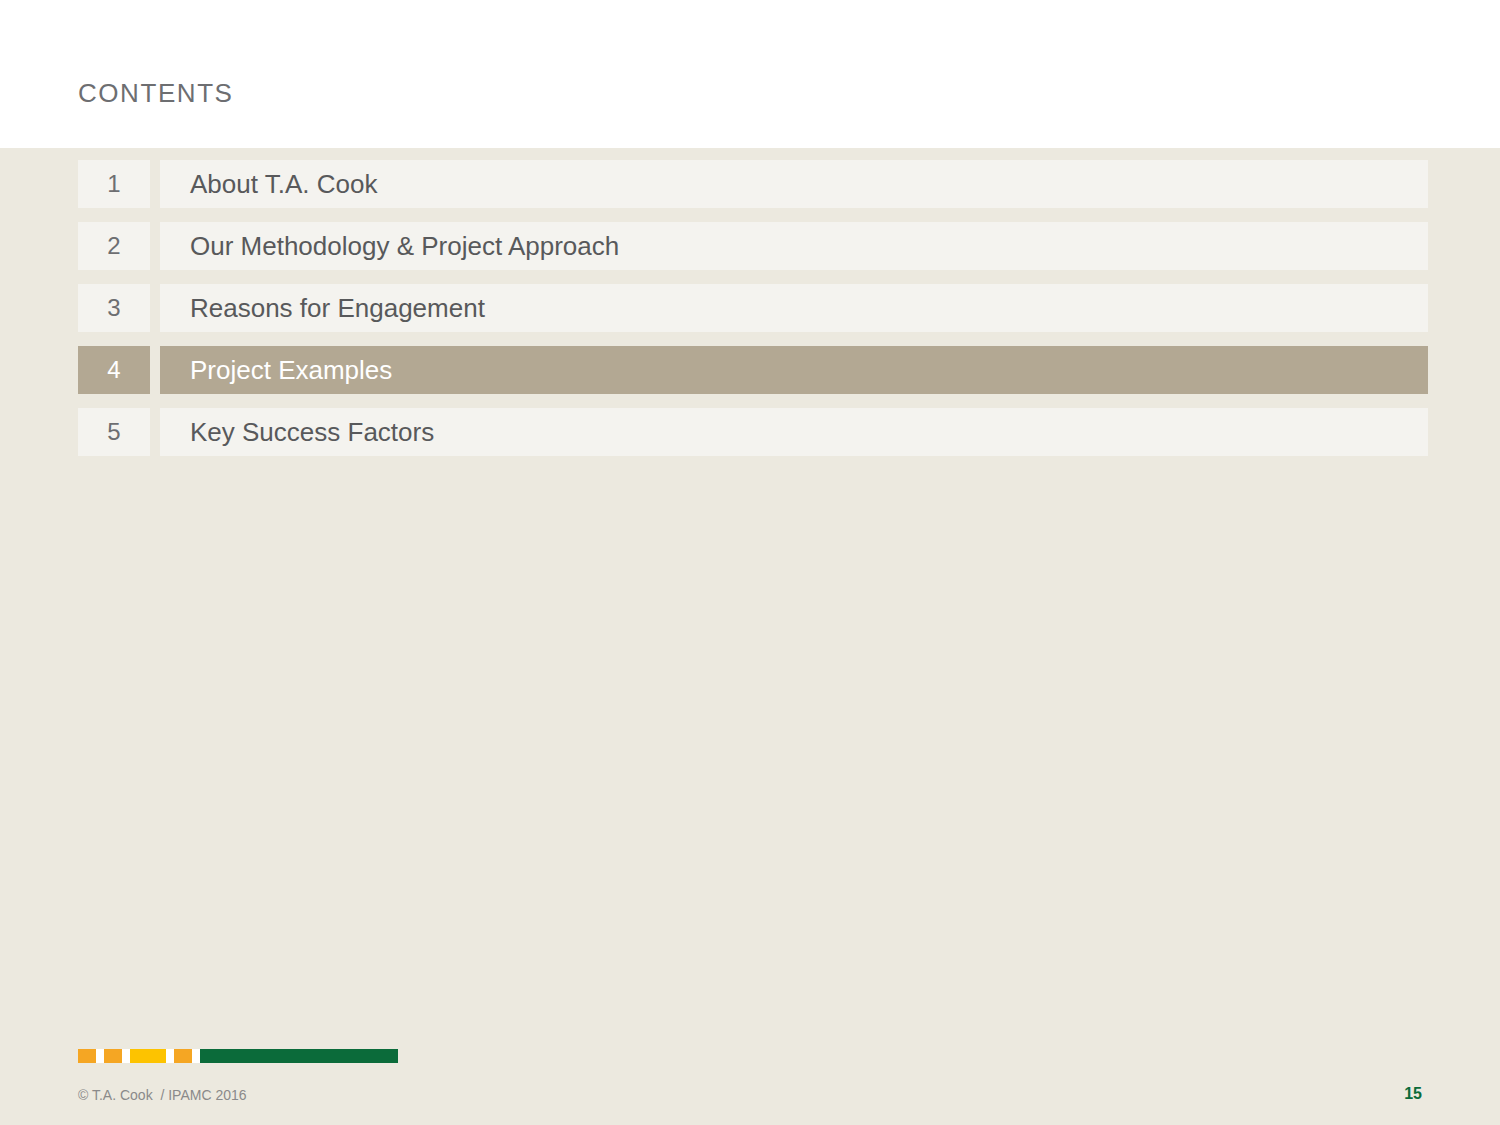CONTENTS
1
About T.A. Cook
2
Our Methodology & Project Approach
3
Reasons for Engagement
4
Project Examples
5
Key Success Factors
© T.A. Cook / IPAMC 2016
15